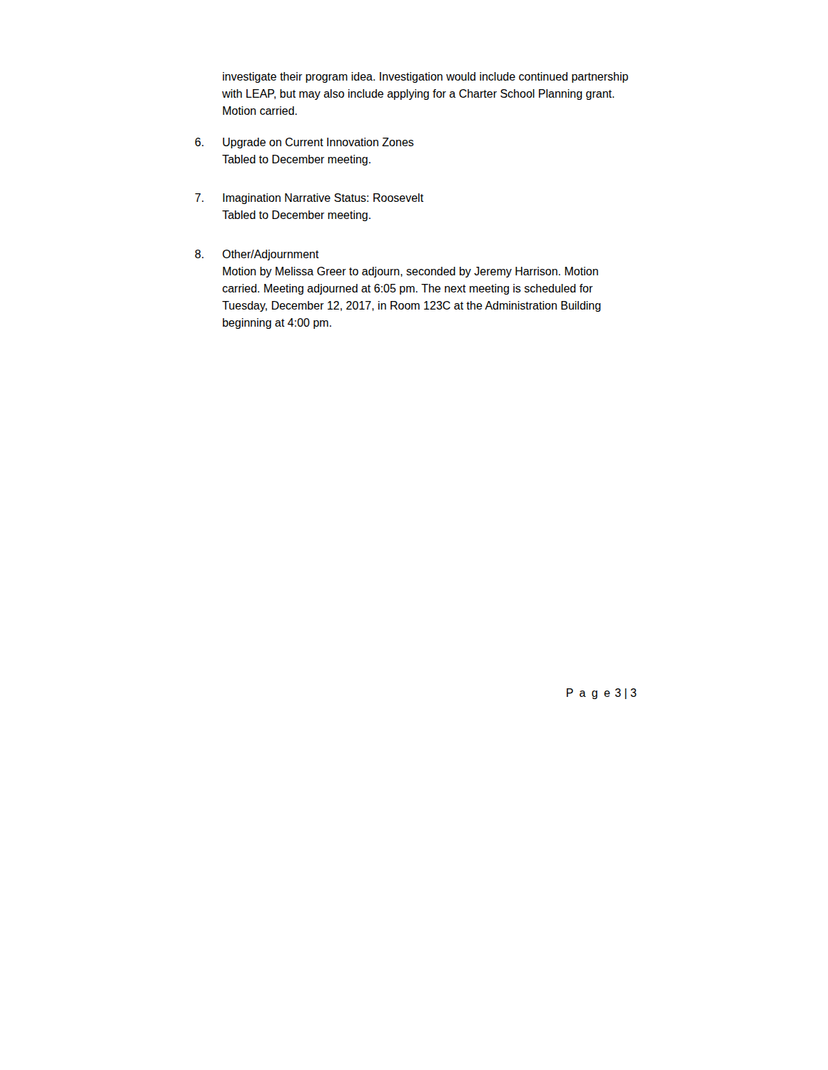investigate their program idea. Investigation would include continued partnership with LEAP, but may also include applying for a Charter School Planning grant. Motion carried.
6. Upgrade on Current Innovation Zones Tabled to December meeting.
7. Imagination Narrative Status: Roosevelt Tabled to December meeting.
8. Other/Adjournment Motion by Melissa Greer to adjourn, seconded by Jeremy Harrison. Motion carried. Meeting adjourned at 6:05 pm. The next meeting is scheduled for Tuesday, December 12, 2017, in Room 123C at the Administration Building beginning at 4:00 pm.
P a g e 3 | 3